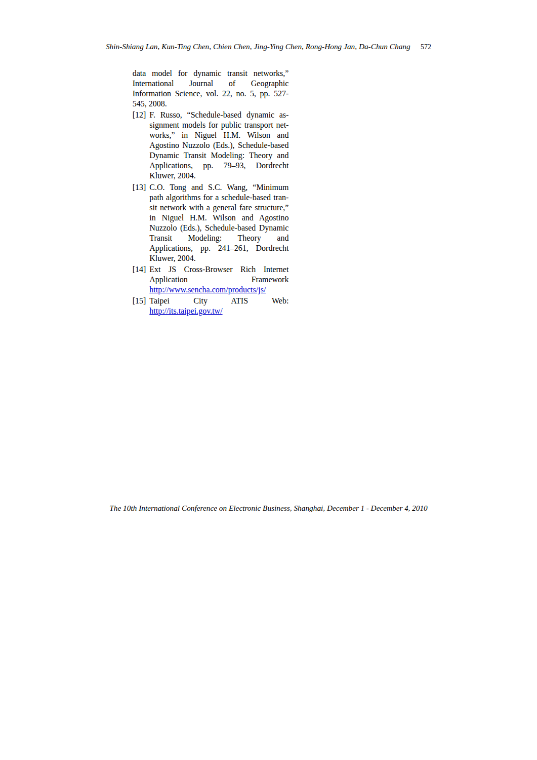Shin-Shiang Lan, Kun-Ting Chen, Chien Chen, Jing-Ying Chen, Rong-Hong Jan, Da-Chun Chang 572
data model for dynamic transit networks,” International Journal of Geographic Information Science, vol. 22, no. 5, pp. 527-545, 2008.
[12] F. Russo, “Schedule-based dynamic assignment models for public transport networks,” in Niguel H.M. Wilson and Agostino Nuzzolo (Eds.), Schedule-based Dynamic Transit Modeling: Theory and Applications, pp. 79–93, Dordrecht Kluwer, 2004.
[13] C.O. Tong and S.C. Wang, “Minimum path algorithms for a schedule-based transit network with a general fare structure,” in Niguel H.M. Wilson and Agostino Nuzzolo (Eds.), Schedule-based Dynamic Transit Modeling: Theory and Applications, pp. 241–261, Dordrecht Kluwer, 2004.
[14] Ext JS Cross-Browser Rich Internet Application Framework http://www.sencha.com/products/js/
[15] Taipei City ATIS Web: http://its.taipei.gov.tw/
The 10th International Conference on Electronic Business, Shanghai, December 1 - December 4, 2010